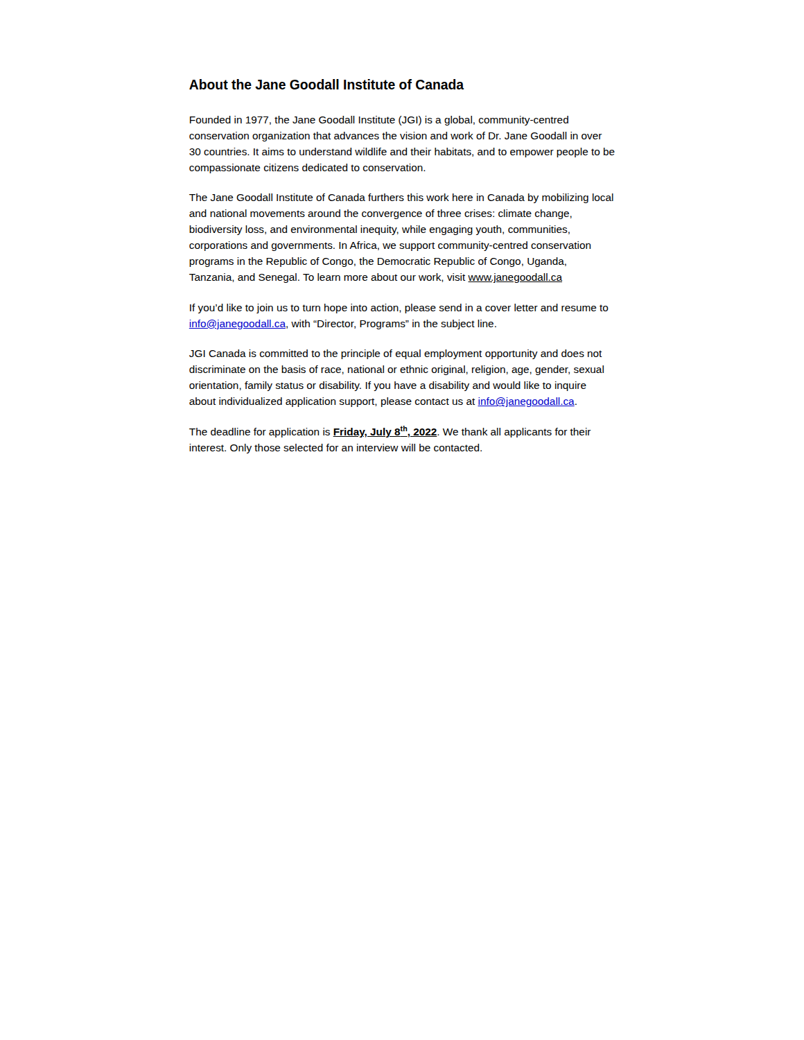About the Jane Goodall Institute of Canada
Founded in 1977, the Jane Goodall Institute (JGI) is a global, community-centred conservation organization that advances the vision and work of Dr. Jane Goodall in over 30 countries. It aims to understand wildlife and their habitats, and to empower people to be compassionate citizens dedicated to conservation.
The Jane Goodall Institute of Canada furthers this work here in Canada by mobilizing local and national movements around the convergence of three crises: climate change, biodiversity loss, and environmental inequity, while engaging youth, communities, corporations and governments. In Africa, we support community-centred conservation programs in the Republic of Congo, the Democratic Republic of Congo, Uganda, Tanzania, and Senegal. To learn more about our work, visit www.janegoodall.ca
If you’d like to join us to turn hope into action, please send in a cover letter and resume to info@janegoodall.ca, with “Director, Programs” in the subject line.
JGI Canada is committed to the principle of equal employment opportunity and does not discriminate on the basis of race, national or ethnic original, religion, age, gender, sexual orientation, family status or disability. If you have a disability and would like to inquire about individualized application support, please contact us at info@janegoodall.ca.
The deadline for application is Friday, July 8th, 2022. We thank all applicants for their interest. Only those selected for an interview will be contacted.